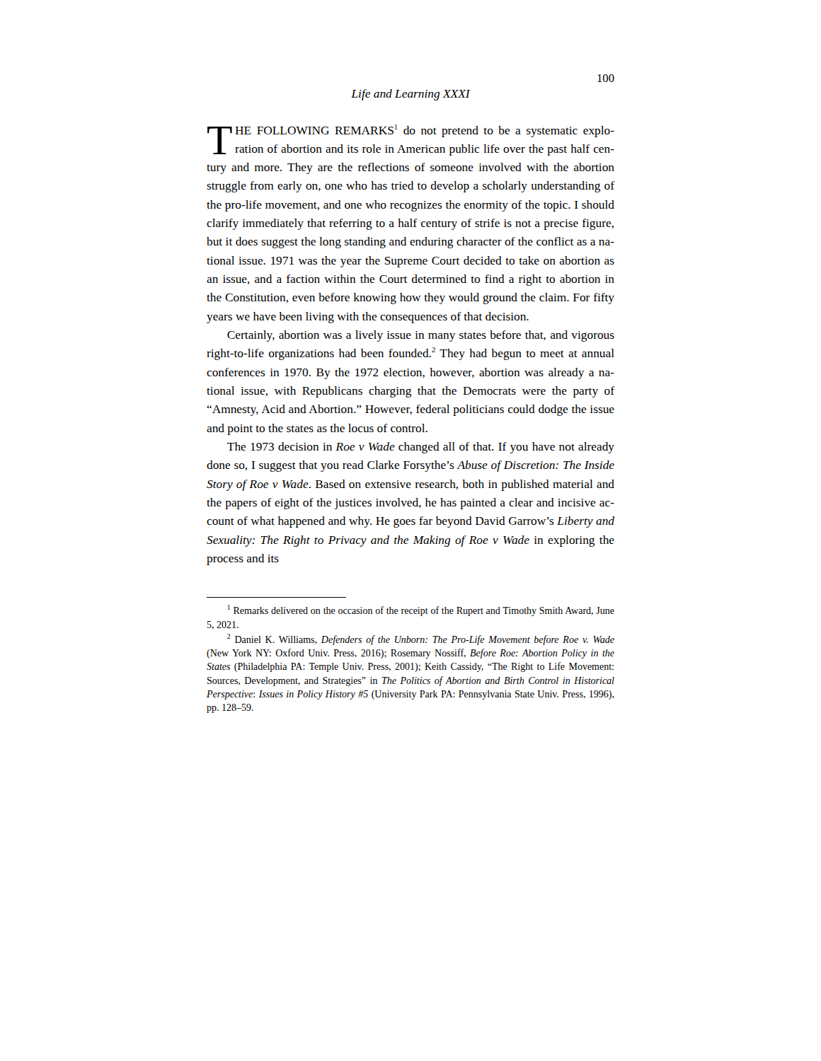100
Life and Learning XXXI
THE FOLLOWING REMARKS1 do not pretend to be a systematic exploration of abortion and its role in American public life over the past half century and more. They are the reflections of someone involved with the abortion struggle from early on, one who has tried to develop a scholarly understanding of the pro-life movement, and one who recognizes the enormity of the topic. I should clarify immediately that referring to a half century of strife is not a precise figure, but it does suggest the long standing and enduring character of the conflict as a national issue. 1971 was the year the Supreme Court decided to take on abortion as an issue, and a faction within the Court determined to find a right to abortion in the Constitution, even before knowing how they would ground the claim. For fifty years we have been living with the consequences of that decision.
Certainly, abortion was a lively issue in many states before that, and vigorous right-to-life organizations had been founded.2 They had begun to meet at annual conferences in 1970. By the 1972 election, however, abortion was already a national issue, with Republicans charging that the Democrats were the party of “Amnesty, Acid and Abortion.” However, federal politicians could dodge the issue and point to the states as the locus of control.
The 1973 decision in Roe v Wade changed all of that. If you have not already done so, I suggest that you read Clarke Forsythe’s Abuse of Discretion: The Inside Story of Roe v Wade. Based on extensive research, both in published material and the papers of eight of the justices involved, he has painted a clear and incisive account of what happened and why. He goes far beyond David Garrow’s Liberty and Sexuality: The Right to Privacy and the Making of Roe v Wade in exploring the process and its
1 Remarks delivered on the occasion of the receipt of the Rupert and Timothy Smith Award, June 5, 2021.
2 Daniel K. Williams, Defenders of the Unborn: The Pro-Life Movement before Roe v. Wade (New York NY: Oxford Univ. Press, 2016); Rosemary Nossiff, Before Roe: Abortion Policy in the States (Philadelphia PA: Temple Univ. Press, 2001); Keith Cassidy, “The Right to Life Movement: Sources, Development, and Strategies” in The Politics of Abortion and Birth Control in Historical Perspective: Issues in Policy History #5 (University Park PA: Pennsylvania State Univ. Press, 1996), pp. 128–59.